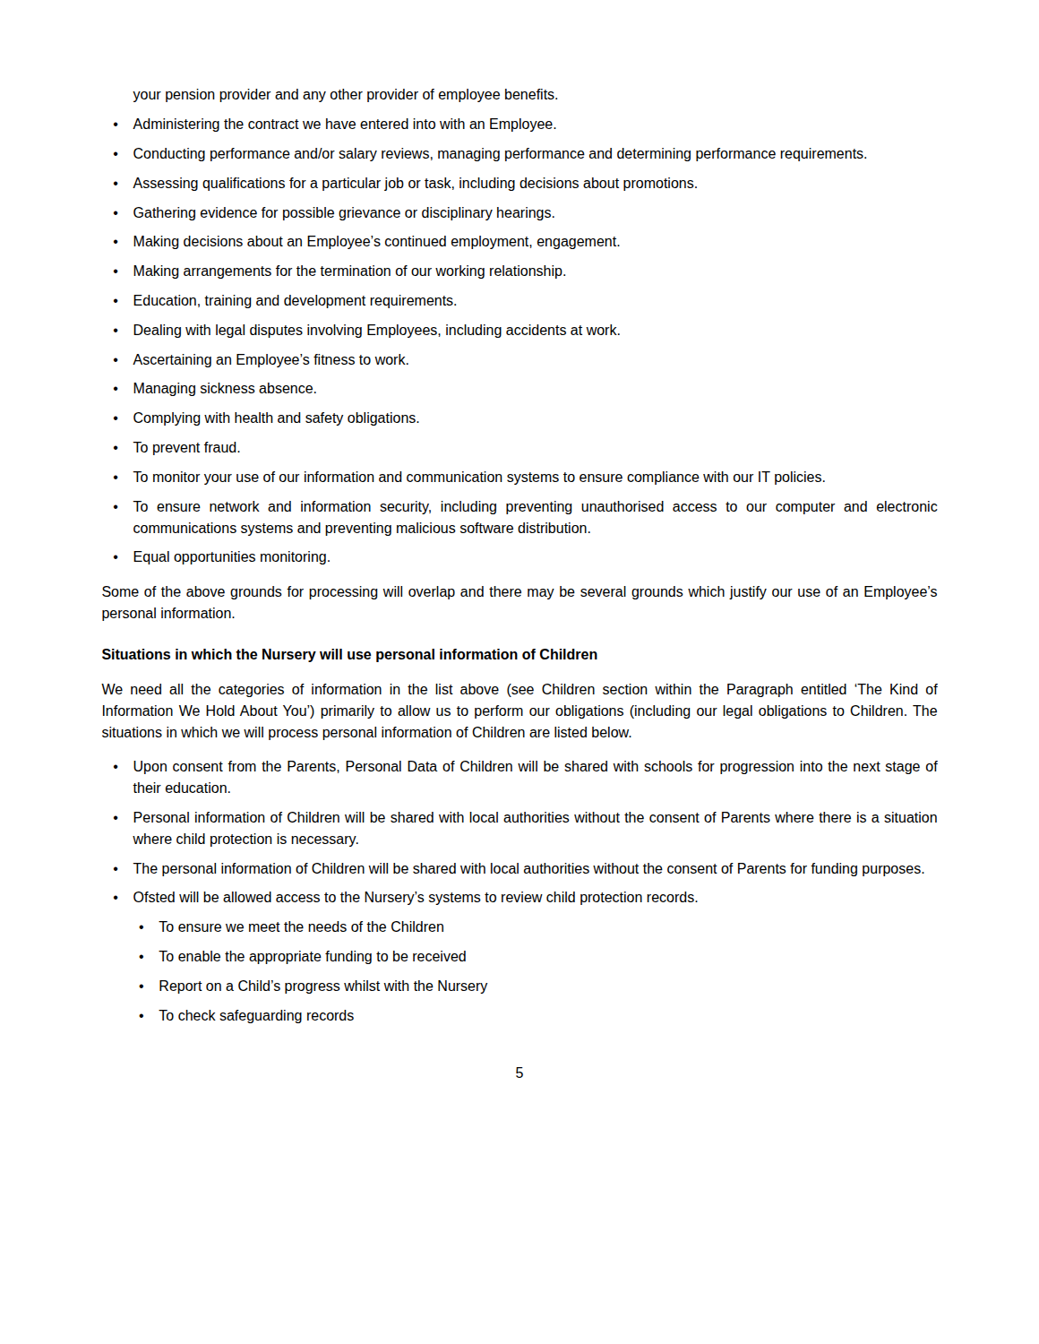your pension provider and any other provider of employee benefits.
Administering the contract we have entered into with an Employee.
Conducting performance and/or salary reviews, managing performance and determining performance requirements.
Assessing qualifications for a particular job or task, including decisions about promotions.
Gathering evidence for possible grievance or disciplinary hearings.
Making decisions about an Employee’s continued employment, engagement.
Making arrangements for the termination of our working relationship.
Education, training and development requirements.
Dealing with legal disputes involving Employees, including accidents at work.
Ascertaining an Employee’s fitness to work.
Managing sickness absence.
Complying with health and safety obligations.
To prevent fraud.
To monitor your use of our information and communication systems to ensure compliance with our IT policies.
To ensure network and information security, including preventing unauthorised access to our computer and electronic communications systems and preventing malicious software distribution.
Equal opportunities monitoring.
Some of the above grounds for processing will overlap and there may be several grounds which justify our use of an Employee’s personal information.
Situations in which the Nursery will use personal information of Children
We need all the categories of information in the list above (see Children section within the Paragraph entitled ‘The Kind of Information We Hold About You’) primarily to allow us to perform our obligations (including our legal obligations to Children. The situations in which we will process personal information of Children are listed below.
Upon consent from the Parents, Personal Data of Children will be shared with schools for progression into the next stage of their education.
Personal information of Children will be shared with local authorities without the consent of Parents where there is a situation where child protection is necessary.
The personal information of Children will be shared with local authorities without the consent of Parents for funding purposes.
Ofsted will be allowed access to the Nursery’s systems to review child protection records.
To ensure we meet the needs of the Children
To enable the appropriate funding to be received
Report on a Child’s progress whilst with the Nursery
To check safeguarding records
5